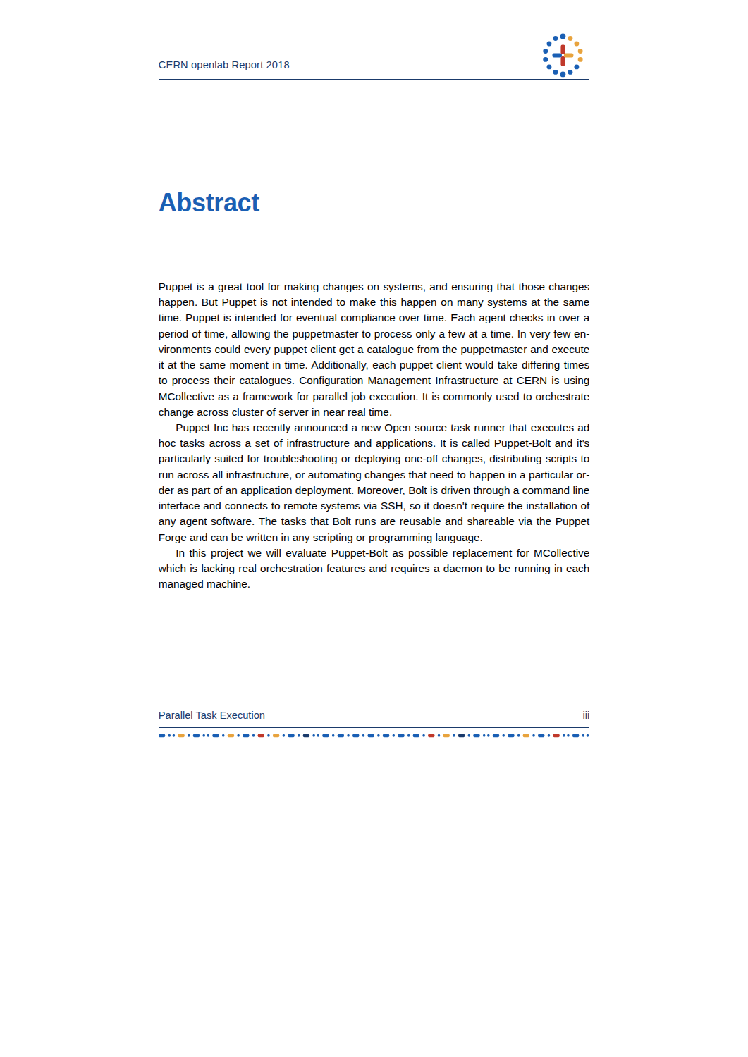CERN openlab Report 2018
Abstract
Puppet is a great tool for making changes on systems, and ensuring that those changes happen. But Puppet is not intended to make this happen on many systems at the same time. Puppet is intended for eventual compliance over time. Each agent checks in over a period of time, allowing the puppetmaster to process only a few at a time. In very few environments could every puppet client get a catalogue from the puppetmaster and execute it at the same moment in time. Additionally, each puppet client would take differing times to process their catalogues. Configuration Management Infrastructure at CERN is using MCollective as a framework for parallel job execution. It is commonly used to orchestrate change across cluster of server in near real time.
Puppet Inc has recently announced a new Open source task runner that executes ad hoc tasks across a set of infrastructure and applications. It is called Puppet-Bolt and it's particularly suited for troubleshooting or deploying one-off changes, distributing scripts to run across all infrastructure, or automating changes that need to happen in a particular order as part of an application deployment. Moreover, Bolt is driven through a command line interface and connects to remote systems via SSH, so it doesn't require the installation of any agent software. The tasks that Bolt runs are reusable and shareable via the Puppet Forge and can be written in any scripting or programming language.
In this project we will evaluate Puppet-Bolt as possible replacement for MCollective which is lacking real orchestration features and requires a daemon to be running in each managed machine.
Parallel Task Execution iii